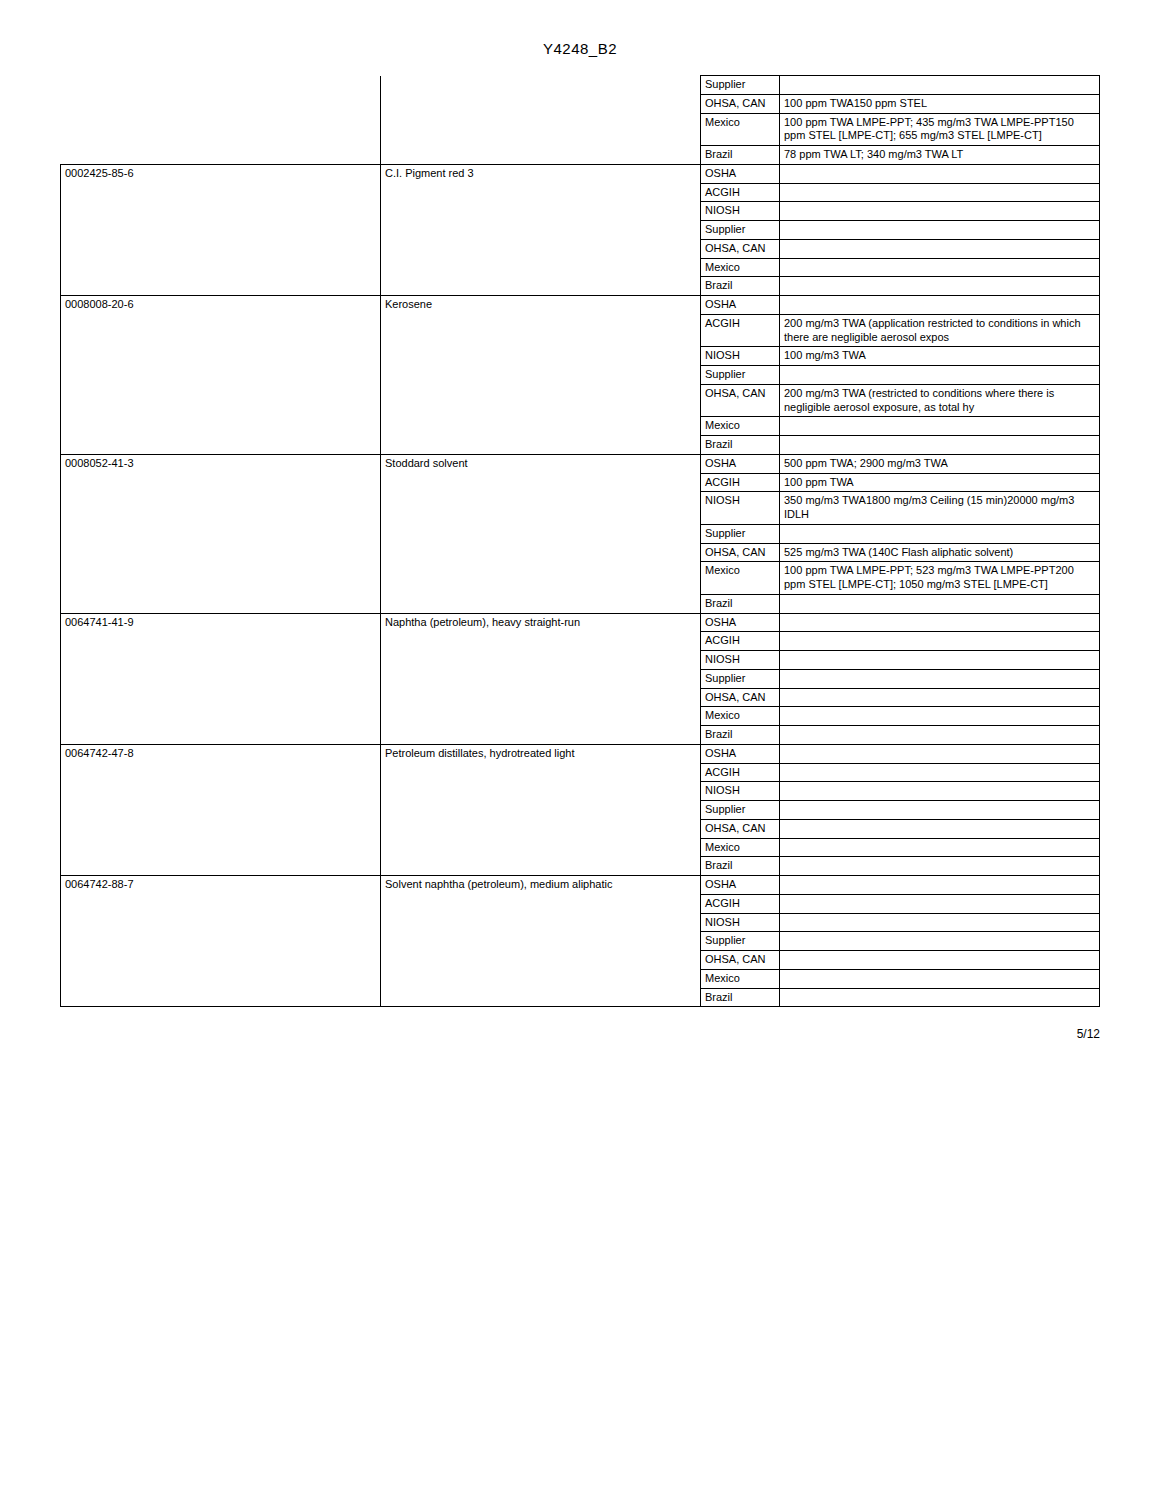Y4248_B2
| | | Supplier | |
| | | OHSA, CAN | 100 ppm TWA150 ppm STEL |
| | | Mexico | 100 ppm TWA LMPE-PPT; 435 mg/m3 TWA LMPE-PPT150 ppm STEL [LMPE-CT]; 655 mg/m3 STEL [LMPE-CT] |
| | | Brazil | 78 ppm TWA LT; 340 mg/m3 TWA LT |
| 0002425-85-6 | C.I. Pigment red 3 | OSHA | |
| ACGIH | |
| NIOSH | |
| Supplier | |
| OHSA, CAN | |
| Mexico | |
| Brazil | |
| 0008008-20-6 | Kerosene | OSHA | |
| ACGIH | 200 mg/m3 TWA (application restricted to conditions in which there are negligible aerosol expos |
| NIOSH | 100 mg/m3 TWA |
| Supplier | |
| OHSA, CAN | 200 mg/m3 TWA (restricted to conditions where there is negligible aerosol exposure, as total hy |
| Mexico | |
| Brazil | |
| 0008052-41-3 | Stoddard solvent | OSHA | 500 ppm TWA; 2900 mg/m3 TWA |
| ACGIH | 100 ppm TWA |
| NIOSH | 350 mg/m3 TWA1800 mg/m3 Ceiling (15 min)20000 mg/m3 IDLH |
| Supplier | |
| OHSA, CAN | 525 mg/m3 TWA (140C Flash aliphatic solvent) |
| Mexico | 100 ppm TWA LMPE-PPT; 523 mg/m3 TWA LMPE-PPT200 ppm STEL [LMPE-CT]; 1050 mg/m3 STEL [LMPE-CT] |
| Brazil | |
| 0064741-41-9 | Naphtha (petroleum), heavy straight-run | OSHA | |
| ACGIH | |
| NIOSH | |
| Supplier | |
| OHSA, CAN | |
| Mexico | |
| Brazil | |
| 0064742-47-8 | Petroleum distillates, hydrotreated light | OSHA | |
| ACGIH | |
| NIOSH | |
| Supplier | |
| OHSA, CAN | |
| Mexico | |
| Brazil | |
| 0064742-88-7 | Solvent naphtha (petroleum), medium aliphatic | OSHA | |
| ACGIH | |
| NIOSH | |
| Supplier | |
| OHSA, CAN | |
| Mexico | |
| Brazil | |
5/12